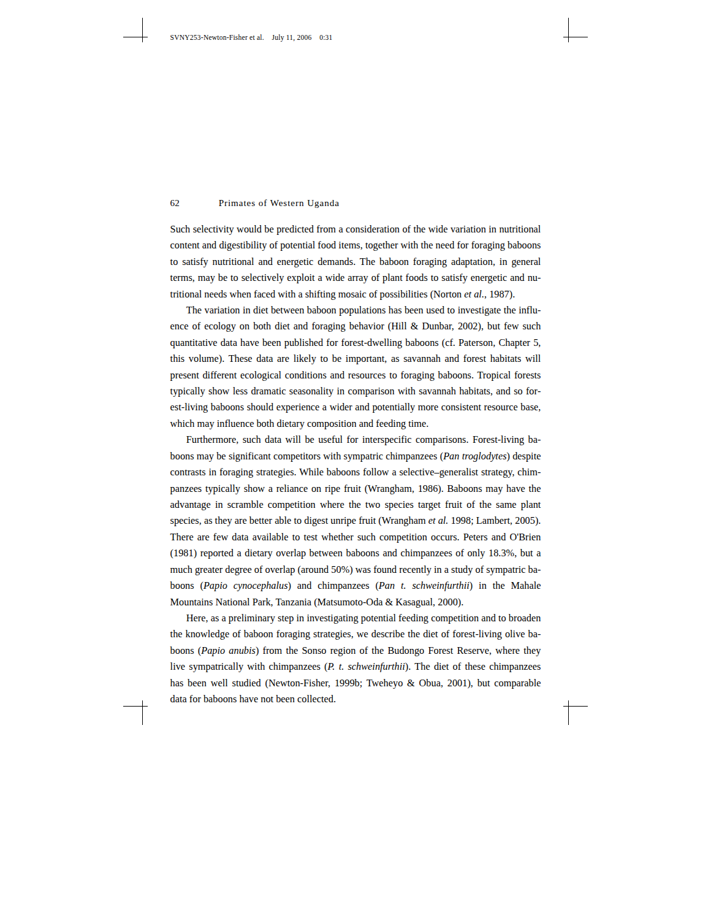SVNY253-Newton-Fisher et al. July 11, 20060:31
62
Primates of Western Uganda
Such selectivity would be predicted from a consideration of the wide variation in nutritional content and digestibility of potential food items, together with the need for foraging baboons to satisfy nutritional and energetic demands. The baboon foraging adaptation, in general terms, may be to selectively exploit a wide array of plant foods to satisfy energetic and nutritional needs when faced with a shifting mosaic of possibilities (Norton et al., 1987).
The variation in diet between baboon populations has been used to investigate the influence of ecology on both diet and foraging behavior (Hill & Dunbar, 2002), but few such quantitative data have been published for forest-dwelling baboons (cf. Paterson, Chapter 5, this volume). These data are likely to be important, as savannah and forest habitats will present different ecological conditions and resources to foraging baboons. Tropical forests typically show less dramatic seasonality in comparison with savannah habitats, and so forest-living baboons should experience a wider and potentially more consistent resource base, which may influence both dietary composition and feeding time.
Furthermore, such data will be useful for interspecific comparisons. Forest-living baboons may be significant competitors with sympatric chimpanzees (Pan troglodytes) despite contrasts in foraging strategies. While baboons follow a selective–generalist strategy, chimpanzees typically show a reliance on ripe fruit (Wrangham, 1986). Baboons may have the advantage in scramble competition where the two species target fruit of the same plant species, as they are better able to digest unripe fruit (Wrangham et al. 1998; Lambert, 2005). There are few data available to test whether such competition occurs. Peters and O'Brien (1981) reported a dietary overlap between baboons and chimpanzees of only 18.3%, but a much greater degree of overlap (around 50%) was found recently in a study of sympatric baboons (Papio cynocephalus) and chimpanzees (Pan t. schweinfurthii) in the Mahale Mountains National Park, Tanzania (Matsumoto-Oda & Kasagual, 2000).
Here, as a preliminary step in investigating potential feeding competition and to broaden the knowledge of baboon foraging strategies, we describe the diet of forest-living olive baboons (Papio anubis) from the Sonso region of the Budongo Forest Reserve, where they live sympatrically with chimpanzees (P. t. schweinfurthii). The diet of these chimpanzees has been well studied (Newton-Fisher, 1999b; Tweheyo & Obua, 2001), but comparable data for baboons have not been collected.